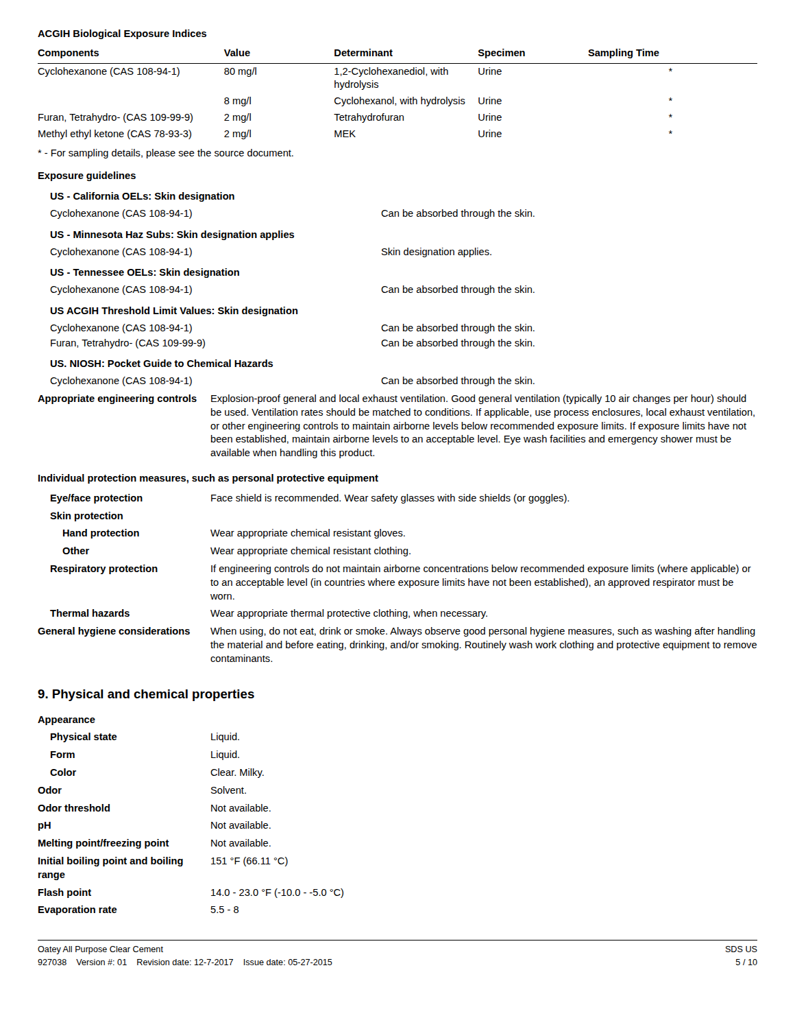ACGIH Biological Exposure Indices
| Components | Value | Determinant | Specimen | Sampling Time |
| --- | --- | --- | --- | --- |
| Cyclohexanone (CAS 108-94-1) | 80 mg/l | 1,2-Cyclohexanediol, with hydrolysis | Urine | * |
| | 8 mg/l | Cyclohexanol, with hydrolysis | Urine | * |
| Furan, Tetrahydro- (CAS 109-99-9) | 2 mg/l | Tetrahydrofuran | Urine | * |
| Methyl ethyl ketone (CAS 78-93-3) | 2 mg/l | MEK | Urine | * |
* - For sampling details, please see the source document.
Exposure guidelines
US - California OELs: Skin designation
| Cyclohexanone (CAS 108-94-1) | Can be absorbed through the skin. |
US - Minnesota Haz Subs: Skin designation applies
| Cyclohexanone (CAS 108-94-1) | Skin designation applies. |
US - Tennessee OELs: Skin designation
| Cyclohexanone (CAS 108-94-1) | Can be absorbed through the skin. |
US ACGIH Threshold Limit Values: Skin designation
| Cyclohexanone (CAS 108-94-1) | Can be absorbed through the skin. |
| Furan, Tetrahydro- (CAS 109-99-9) | Can be absorbed through the skin. |
US. NIOSH: Pocket Guide to Chemical Hazards
| Cyclohexanone (CAS 108-94-1) | Can be absorbed through the skin. |
| Appropriate engineering controls | Explosion-proof general and local exhaust ventilation. Good general ventilation (typically 10 air changes per hour) should be used. Ventilation rates should be matched to conditions. If applicable, use process enclosures, local exhaust ventilation, or other engineering controls to maintain airborne levels below recommended exposure limits. If exposure limits have not been established, maintain airborne levels to an acceptable level. Eye wash facilities and emergency shower must be available when handling this product. |
Individual protection measures, such as personal protective equipment
| Eye/face protection | Face shield is recommended. Wear safety glasses with side shields (or goggles). |
| Skin protection |
| Hand protection | Wear appropriate chemical resistant gloves. |
| Other | Wear appropriate chemical resistant clothing. |
| Respiratory protection | If engineering controls do not maintain airborne concentrations below recommended exposure limits (where applicable) or to an acceptable level (in countries where exposure limits have not been established), an approved respirator must be worn. |
| Thermal hazards | Wear appropriate thermal protective clothing, when necessary. |
| General hygiene considerations | When using, do not eat, drink or smoke. Always observe good personal hygiene measures, such as washing after handling the material and before eating, drinking, and/or smoking. Routinely wash work clothing and protective equipment to remove contaminants. |
9. Physical and chemical properties
| Appearance | |
| Physical state | Liquid. |
| Form | Liquid. |
| Color | Clear. Milky. |
| Odor | Solvent. |
| Odor threshold | Not available. |
| pH | Not available. |
| Melting point/freezing point | Not available. |
| Initial boiling point and boiling range | 151 °F (66.11 °C) |
| Flash point | 14.0 - 23.0 °F (-10.0 - -5.0 °C) |
| Evaporation rate | 5.5 - 8 |
| Oatey All Purpose Clear Cement | SDS US |
| 927038 Version #: 01 Revision date: 12-7-2017 Issue date: 05-27-2015 | 5 / 10 |